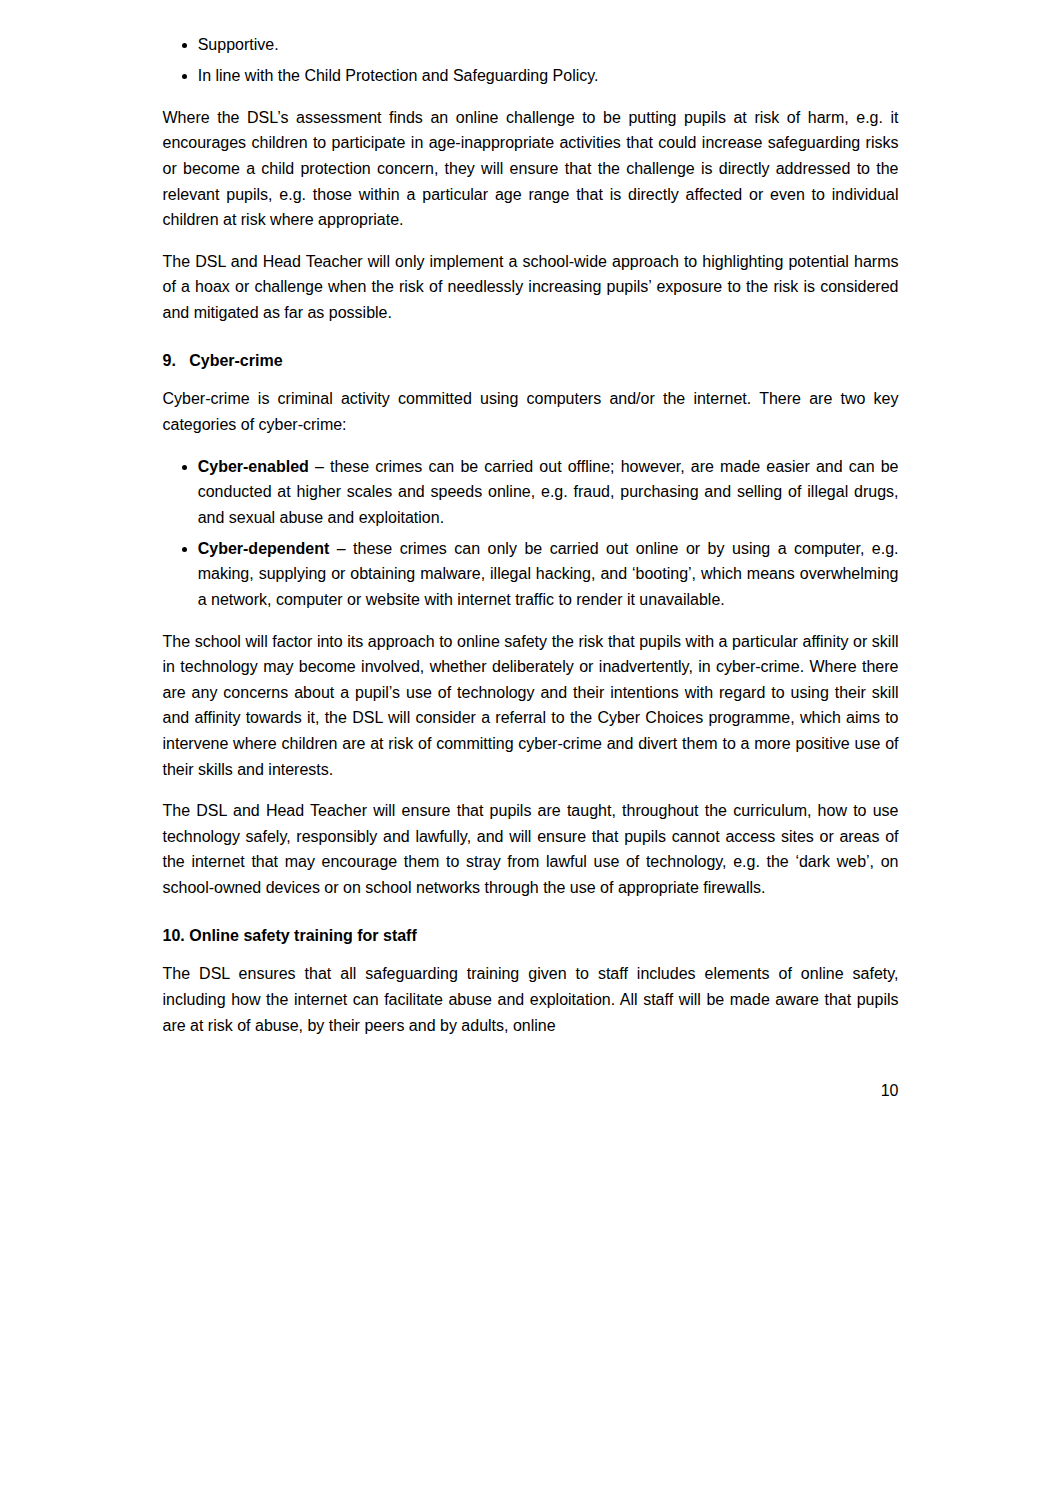Supportive.
In line with the Child Protection and Safeguarding Policy.
Where the DSL’s assessment finds an online challenge to be putting pupils at risk of harm, e.g. it encourages children to participate in age-inappropriate activities that could increase safeguarding risks or become a child protection concern, they will ensure that the challenge is directly addressed to the relevant pupils, e.g. those within a particular age range that is directly affected or even to individual children at risk where appropriate.
The DSL and Head Teacher will only implement a school-wide approach to highlighting potential harms of a hoax or challenge when the risk of needlessly increasing pupils’ exposure to the risk is considered and mitigated as far as possible.
9. Cyber-crime
Cyber-crime is criminal activity committed using computers and/or the internet. There are two key categories of cyber-crime:
Cyber-enabled – these crimes can be carried out offline; however, are made easier and can be conducted at higher scales and speeds online, e.g. fraud, purchasing and selling of illegal drugs, and sexual abuse and exploitation.
Cyber-dependent – these crimes can only be carried out online or by using a computer, e.g. making, supplying or obtaining malware, illegal hacking, and ‘booting’, which means overwhelming a network, computer or website with internet traffic to render it unavailable.
The school will factor into its approach to online safety the risk that pupils with a particular affinity or skill in technology may become involved, whether deliberately or inadvertently, in cyber-crime. Where there are any concerns about a pupil’s use of technology and their intentions with regard to using their skill and affinity towards it, the DSL will consider a referral to the Cyber Choices programme, which aims to intervene where children are at risk of committing cyber-crime and divert them to a more positive use of their skills and interests.
The DSL and Head Teacher will ensure that pupils are taught, throughout the curriculum, how to use technology safely, responsibly and lawfully, and will ensure that pupils cannot access sites or areas of the internet that may encourage them to stray from lawful use of technology, e.g. the ‘dark web’, on school-owned devices or on school networks through the use of appropriate firewalls.
10. Online safety training for staff
The DSL ensures that all safeguarding training given to staff includes elements of online safety, including how the internet can facilitate abuse and exploitation. All staff will be made aware that pupils are at risk of abuse, by their peers and by adults, online
10